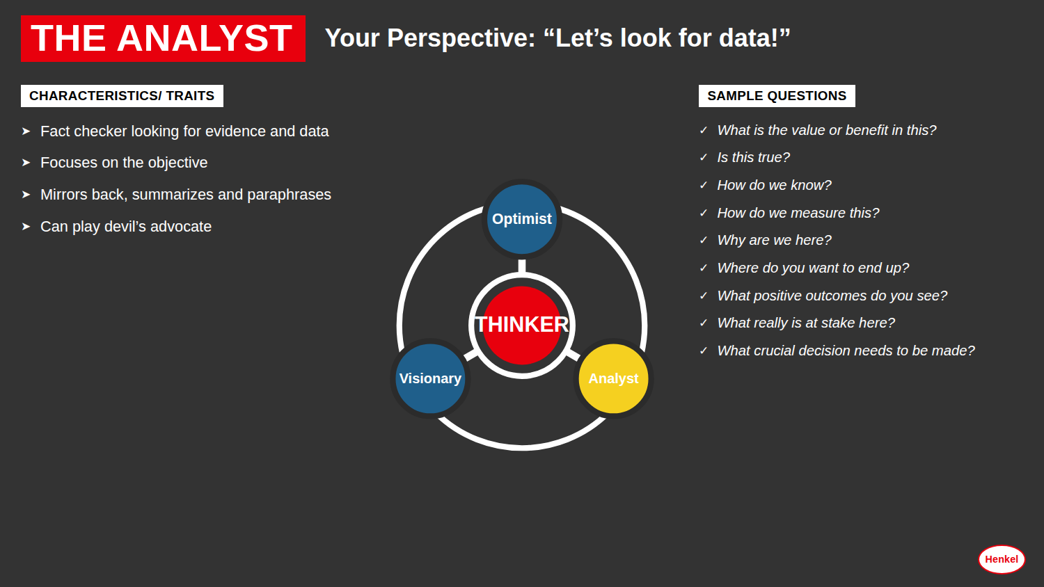THE ANALYST
Your Perspective: “Let’s look for data!”
CHARACTERISTICS/ TRAITS
Fact checker looking for evidence and data
Focuses on the objective
Mirrors back, summarizes and paraphrases
Can play devil’s advocate
THINKER Optimist Visionary Analyst
SAMPLE QUESTIONS
What is the value or benefit in this?
Is this true?
How do we know?
How do we measure this?
Why are we here?
Where do you want to end up?
What positive outcomes do you see?
What really is at stake here?
What crucial decision needs to be made?
Henkel